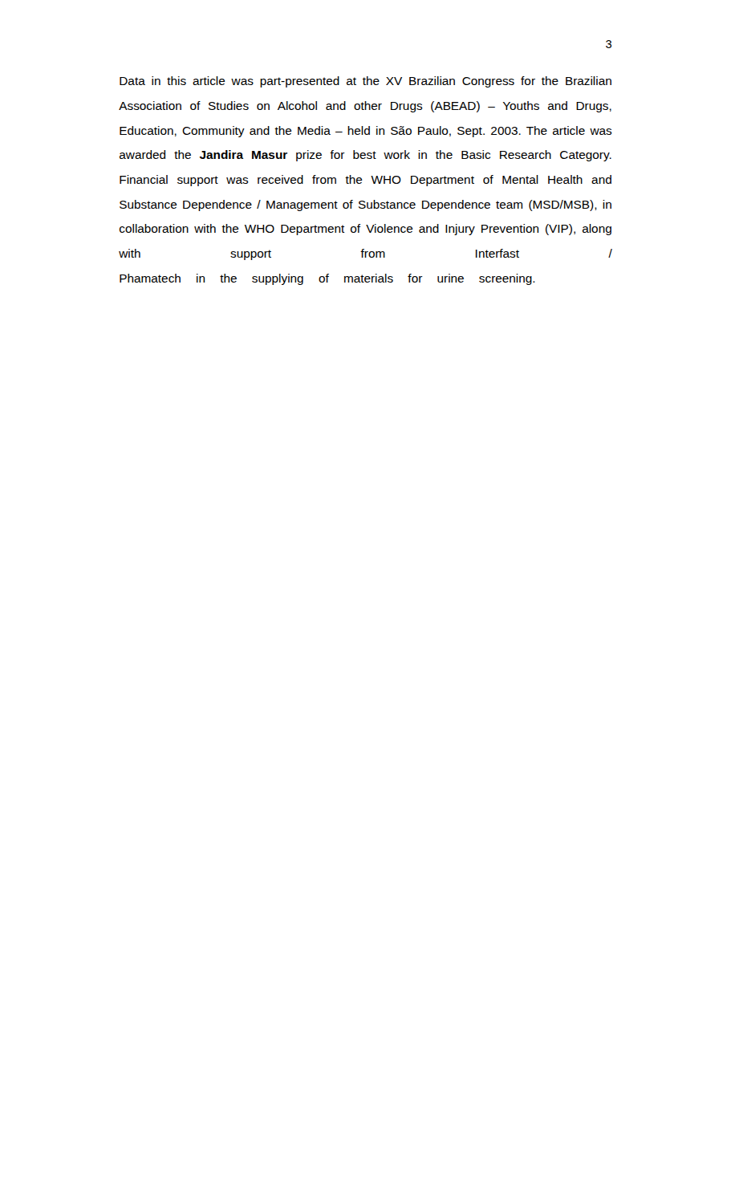3
Data in this article was part-presented at the XV Brazilian Congress for the Brazilian Association of Studies on Alcohol and other Drugs (ABEAD) – Youths and Drugs, Education, Community and the Media – held in São Paulo, Sept. 2003. The article was awarded the Jandira Masur prize for best work in the Basic Research Category. Financial support was received from the WHO Department of Mental Health and Substance Dependence / Management of Substance Dependence team (MSD/MSB), in collaboration with the WHO Department of Violence and Injury Prevention (VIP), along with support from Interfast / Phamatech in the supplying of materials for urine screening.